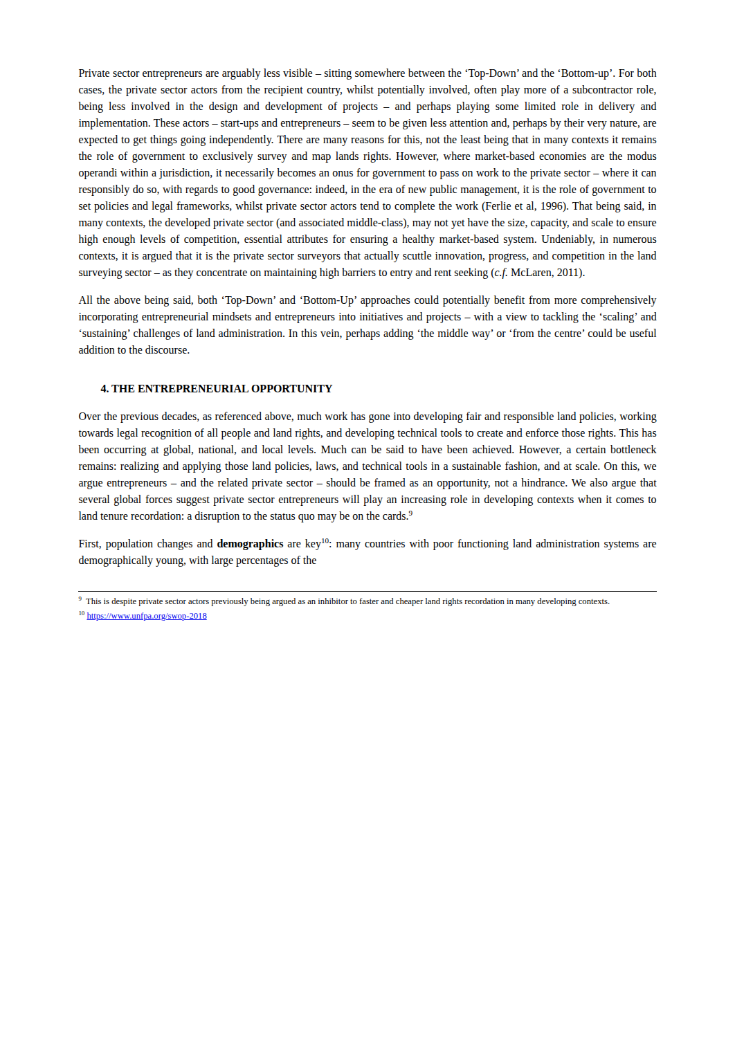Private sector entrepreneurs are arguably less visible – sitting somewhere between the ‘Top-Down’ and the ‘Bottom-up’. For both cases, the private sector actors from the recipient country, whilst potentially involved, often play more of a subcontractor role, being less involved in the design and development of projects – and perhaps playing some limited role in delivery and implementation. These actors – start-ups and entrepreneurs – seem to be given less attention and, perhaps by their very nature, are expected to get things going independently. There are many reasons for this, not the least being that in many contexts it remains the role of government to exclusively survey and map lands rights. However, where market-based economies are the modus operandi within a jurisdiction, it necessarily becomes an onus for government to pass on work to the private sector – where it can responsibly do so, with regards to good governance: indeed, in the era of new public management, it is the role of government to set policies and legal frameworks, whilst private sector actors tend to complete the work (Ferlie et al, 1996). That being said, in many contexts, the developed private sector (and associated middle-class), may not yet have the size, capacity, and scale to ensure high enough levels of competition, essential attributes for ensuring a healthy market-based system. Undeniably, in numerous contexts, it is argued that it is the private sector surveyors that actually scuttle innovation, progress, and competition in the land surveying sector – as they concentrate on maintaining high barriers to entry and rent seeking (c.f. McLaren, 2011).
All the above being said, both ‘Top-Down’ and ‘Bottom-Up’ approaches could potentially benefit from more comprehensively incorporating entrepreneurial mindsets and entrepreneurs into initiatives and projects – with a view to tackling the ‘scaling’ and ‘sustaining’ challenges of land administration. In this vein, perhaps adding ‘the middle way’ or ‘from the centre’ could be useful addition to the discourse.
4. THE ENTREPRENEURIAL OPPORTUNITY
Over the previous decades, as referenced above, much work has gone into developing fair and responsible land policies, working towards legal recognition of all people and land rights, and developing technical tools to create and enforce those rights. This has been occurring at global, national, and local levels. Much can be said to have been achieved. However, a certain bottleneck remains: realizing and applying those land policies, laws, and technical tools in a sustainable fashion, and at scale. On this, we argue entrepreneurs – and the related private sector – should be framed as an opportunity, not a hindrance. We also argue that several global forces suggest private sector entrepreneurs will play an increasing role in developing contexts when it comes to land tenure recordation: a disruption to the status quo may be on the cards.9
First, population changes and demographics are key10: many countries with poor functioning land administration systems are demographically young, with large percentages of the
9 This is despite private sector actors previously being argued as an inhibitor to faster and cheaper land rights recordation in many developing contexts.
10 https://www.unfpa.org/swop-2018